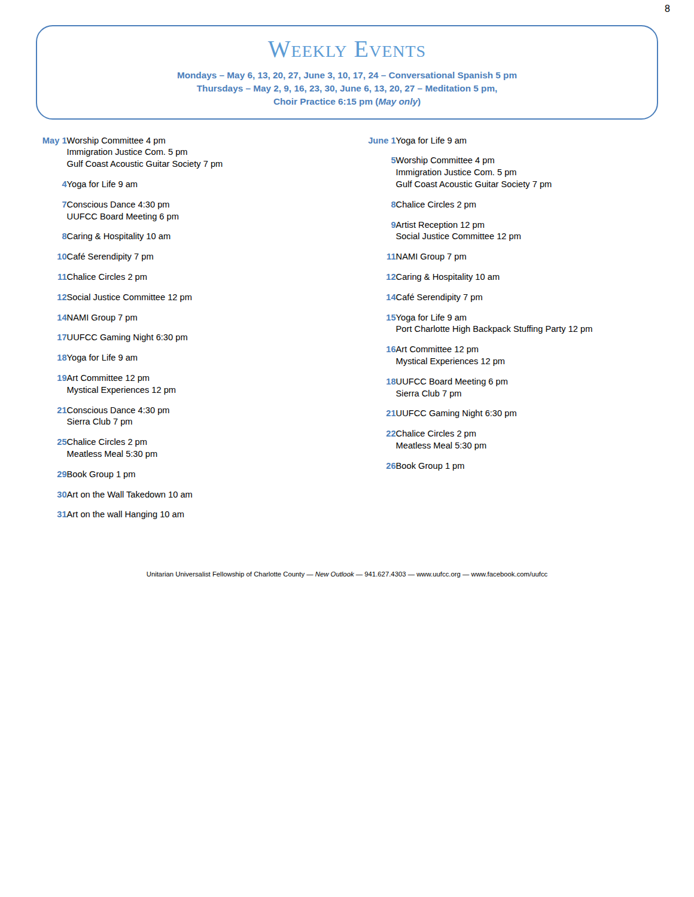8
Weekly Events
Mondays – May 6, 13, 20, 27, June 3, 10, 17, 24 – Conversational Spanish 5 pm
Thursdays – May 2, 9, 16, 23, 30, June 6, 13, 20, 27 – Meditation 5 pm,
Choir Practice 6:15 pm (May only)
| May 1 | Worship Committee 4 pm Immigration Justice Com. 5 pm Gulf Coast Acoustic Guitar Society 7 pm |
| 4 | Yoga for Life 9 am |
| 7 | Conscious Dance 4:30 pm UUFCC Board Meeting 6 pm |
| 8 | Caring & Hospitality 10 am |
| 10 | Café Serendipity 7 pm |
| 11 | Chalice Circles 2 pm |
| 12 | Social Justice Committee 12 pm |
| 14 | NAMI Group 7 pm |
| 17 | UUFCC Gaming Night 6:30 pm |
| 18 | Yoga for Life 9 am |
| 19 | Art Committee 12 pm Mystical Experiences 12 pm |
| 21 | Conscious Dance 4:30 pm Sierra Club 7 pm |
| 25 | Chalice Circles 2 pm Meatless Meal 5:30 pm |
| 29 | Book Group 1 pm |
| 30 | Art on the Wall Takedown 10 am |
| 31 | Art on the wall Hanging 10 am |
| June 1 | Yoga for Life 9 am |
| 5 | Worship Committee 4 pm Immigration Justice Com. 5 pm Gulf Coast Acoustic Guitar Society 7 pm |
| 8 | Chalice Circles 2 pm |
| 9 | Artist Reception 12 pm Social Justice Committee 12 pm |
| 11 | NAMI Group 7 pm |
| 12 | Caring & Hospitality 10 am |
| 14 | Café Serendipity 7 pm |
| 15 | Yoga for Life 9 am Port Charlotte High Backpack Stuffing Party 12 pm |
| 16 | Art Committee 12 pm Mystical Experiences 12 pm |
| 18 | UUFCC Board Meeting 6 pm Sierra Club 7 pm |
| 21 | UUFCC Gaming Night 6:30 pm |
| 22 | Chalice Circles 2 pm Meatless Meal 5:30 pm |
| 26 | Book Group 1 pm |
Unitarian Universalist Fellowship of Charlotte County — New Outlook — 941.627.4303 — www.uufcc.org — www.facebook.com/uufcc